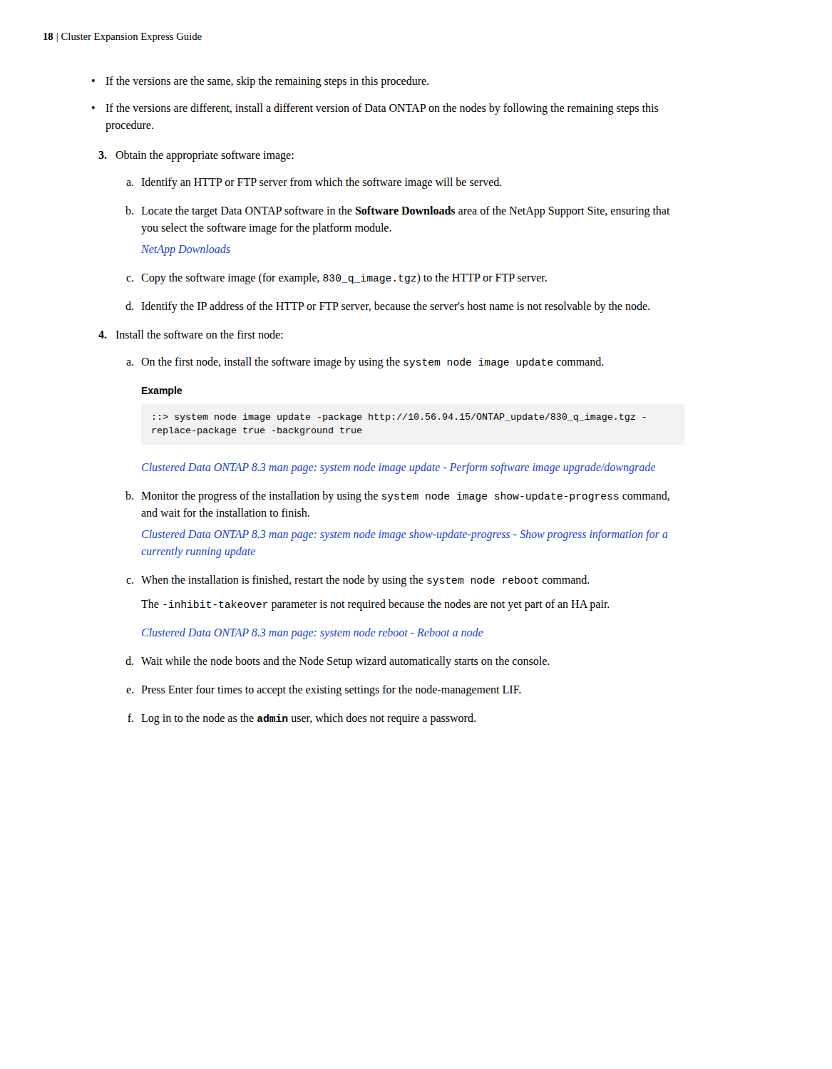18|Cluster Expansion Express Guide
If the versions are the same, skip the remaining steps in this procedure.
If the versions are different, install a different version of Data ONTAP on the nodes by following the remaining steps this procedure.
Obtain the appropriate software image:
Identify an HTTP or FTP server from which the software image will be served.
Locate the target Data ONTAP software in the Software Downloads area of the NetApp Support Site, ensuring that you select the software image for the platform module.
NetApp Downloads
Copy the software image (for example, 830_q_image.tgz) to the HTTP or FTP server.
Identify the IP address of the HTTP or FTP server, because the server's host name is not resolvable by the node.
Install the software on the first node:
On the first node, install the software image by using the system node image update command.
Example
::> system node image update -package http://10.56.94.15/ONTAP_update/830_q_image.tgz -replace-package true -background true
Clustered Data ONTAP 8.3 man page: system node image update - Perform software image upgrade/downgrade
Monitor the progress of the installation by using the system node image show-update-progress command, and wait for the installation to finish.
Clustered Data ONTAP 8.3 man page: system node image show-update-progress - Show progress information for a currently running update
When the installation is finished, restart the node by using the system node reboot command.
The -inhibit-takeover parameter is not required because the nodes are not yet part of an HA pair.
Clustered Data ONTAP 8.3 man page: system node reboot - Reboot a node
Wait while the node boots and the Node Setup wizard automatically starts on the console.
Press Enter four times to accept the existing settings for the node-management LIF.
Log in to the node as the admin user, which does not require a password.